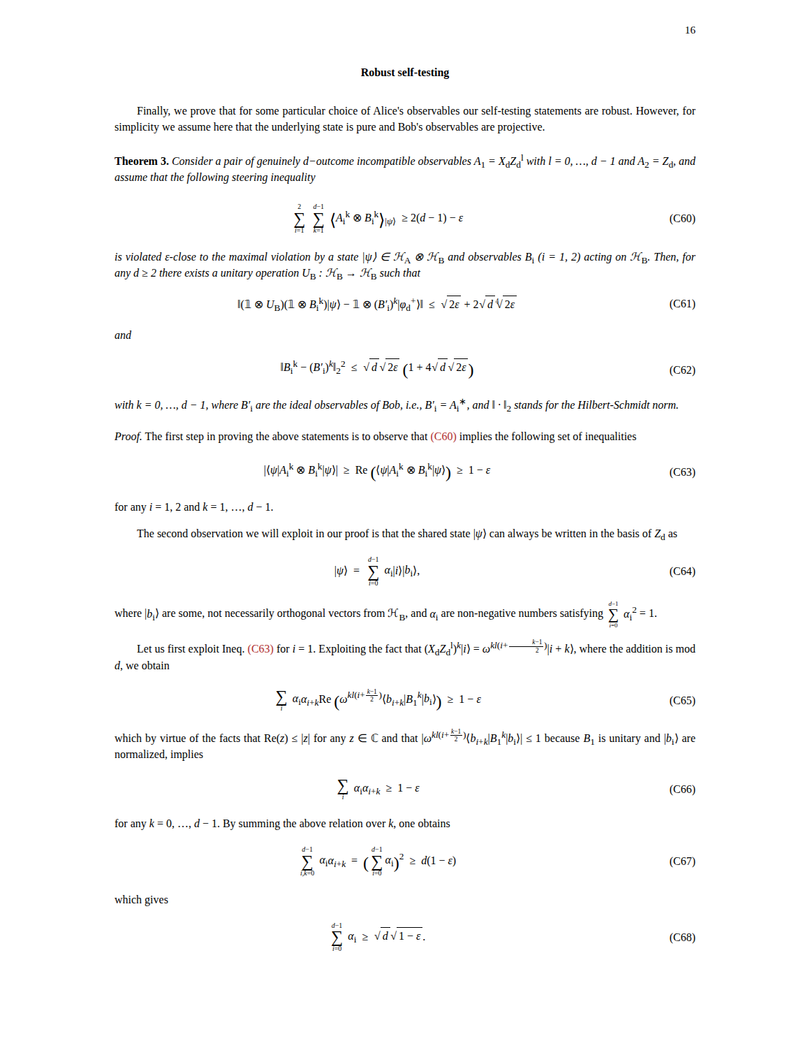16
Robust self-testing
Finally, we prove that for some particular choice of Alice's observables our self-testing statements are robust. However, for simplicity we assume here that the underlying state is pure and Bob's observables are projective.
Theorem 3. Consider a pair of genuinely d−outcome incompatible observables A1 = XdZdl with l = 0, …, d − 1 and A2 = Zd, and assume that the following steering inequality
2∑i=1 d−1∑k=1 ⟨Aik ⊗ Bik⟩|ψ⟩ ≥ 2(d − 1) − ε
(C60)
is violated ε-close to the maximal violation by a state |ψ⟩ ∈ ℋA ⊗ ℋB and observables Bi (i = 1, 2) acting on ℋB. Then, for any d ≥ 2 there exists a unitary operation UB : ℋB → ℋB such that
‖(𝟙 ⊗ UB)(𝟙 ⊗ Bik)|ψ⟩ − 𝟙 ⊗ (B′i)k|φd+⟩‖ ≤ √2ε + 2√d 4√2ε
(C61)
and
‖Bik − (B′i)k‖22 ≤ √d√2ε (1 + 4√d√2ε)
(C62)
with k = 0, …, d − 1, where B′i are the ideal observables of Bob, i.e., B′i = Ai∗, and ‖ · ‖2 stands for the Hilbert-Schmidt norm.
Proof. The first step in proving the above statements is to observe that (C60) implies the following set of inequalities
|⟨ψ|Aik ⊗ Bik|ψ⟩| ≥ Re (⟨ψ|Aik ⊗ Bik|ψ⟩) ≥ 1 − ε
(C63)
for any i = 1, 2 and k = 1, …, d − 1.
The second observation we will exploit in our proof is that the shared state |ψ⟩ can always be written in the basis of Zd as
|ψ⟩ = d−1∑i=0 αi|i⟩|bi⟩,
(C64)
where |bi⟩ are some, not necessarily orthogonal vectors from ℋB, and αi are non-negative numbers satisfying d−1∑i=0 αi2 = 1.
Let us first exploit Ineq. (C63) for i = 1. Exploiting the fact that (XdZdl)k|i⟩ = ωkl(i+k−12)|i + k⟩, where the addition is mod d, we obtain
∑i αiαi+kRe (ωkl(i+k−12)⟨bi+k|B1k|bi⟩) ≥ 1 − ε
(C65)
which by virtue of the facts that Re(z) ≤ |z| for any z ∈ ℂ and that |ωkl(i+k−12)⟨bi+k|B1k|bi⟩| ≤ 1 because B1 is unitary and |bi⟩ are normalized, implies
∑i αiαi+k ≥ 1 − ε
(C66)
for any k = 0, …, d − 1. By summing the above relation over k, one obtains
d−1∑i,k=0 αiαi+k = (d−1∑i=0 αi)2 ≥ d(1 − ε)
(C67)
which gives
d−1∑i=0 αi ≥ √d√1 − ε.
(C68)